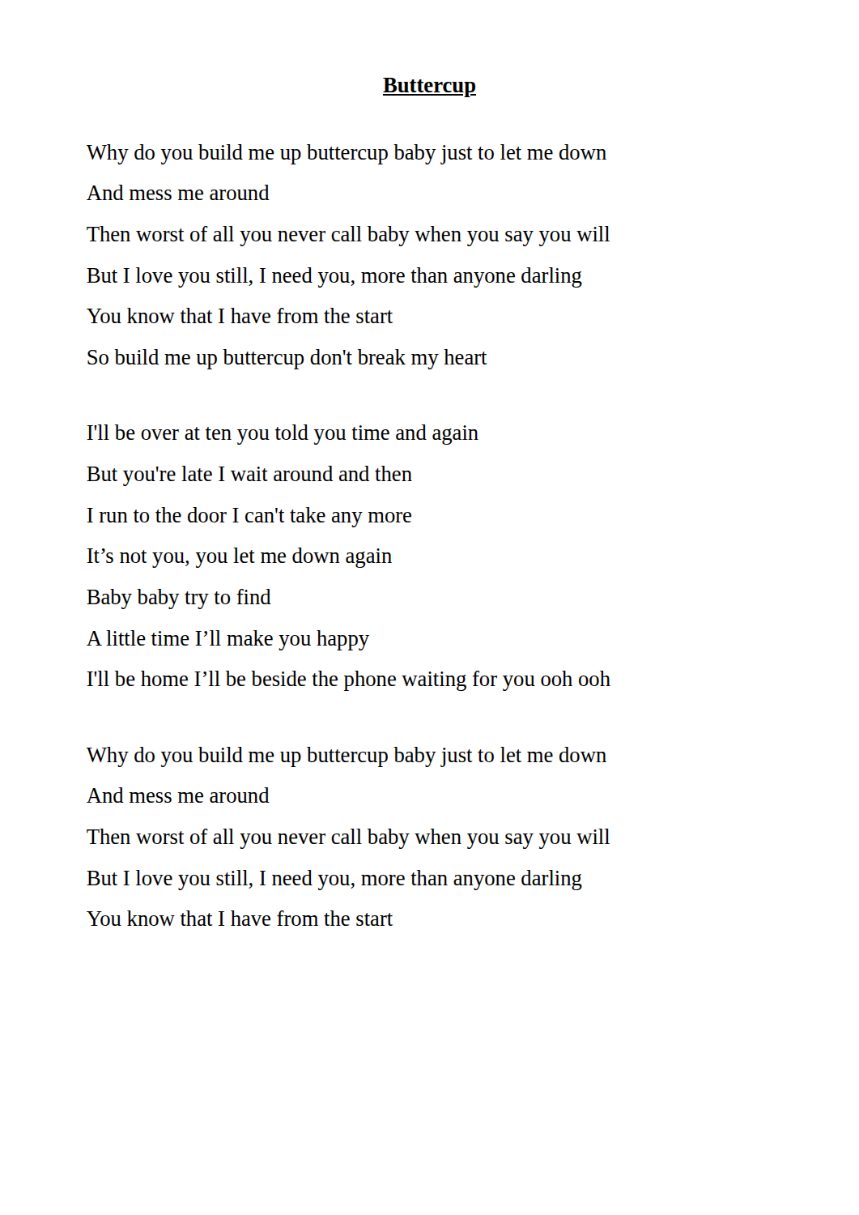Buttercup
Why do you build me up buttercup baby just to let me down
And mess me around
Then worst of all you never call baby when you say you will
But I love you still, I need you, more than anyone darling
You know that I have from the start
So build me up buttercup don't break my heart
I'll be over at ten you told you time and again
But you're late I wait around and then
I run to the door I can't take any more
It’s not you, you let me down again
Baby baby try to find
A little time I’ll make you happy
I'll be home I’ll be beside the phone waiting for you ooh ooh
Why do you build me up buttercup baby just to let me down
And mess me around
Then worst of all you never call baby when you say you will
But I love you still, I need you, more than anyone darling
You know that I have from the start